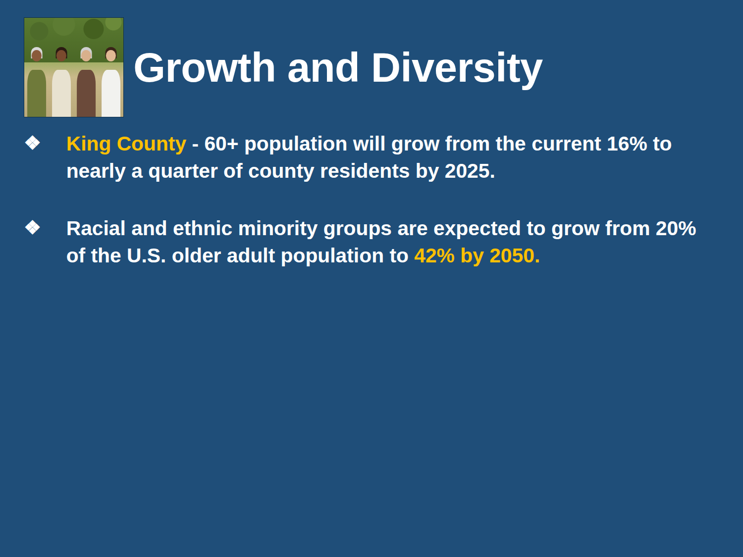Growth and Diversity
King County - 60+ population will grow from the current 16% to nearly a quarter of county residents by 2025.
Racial and ethnic minority groups are expected to grow from 20% of the U.S. older adult population to 42% by 2050.